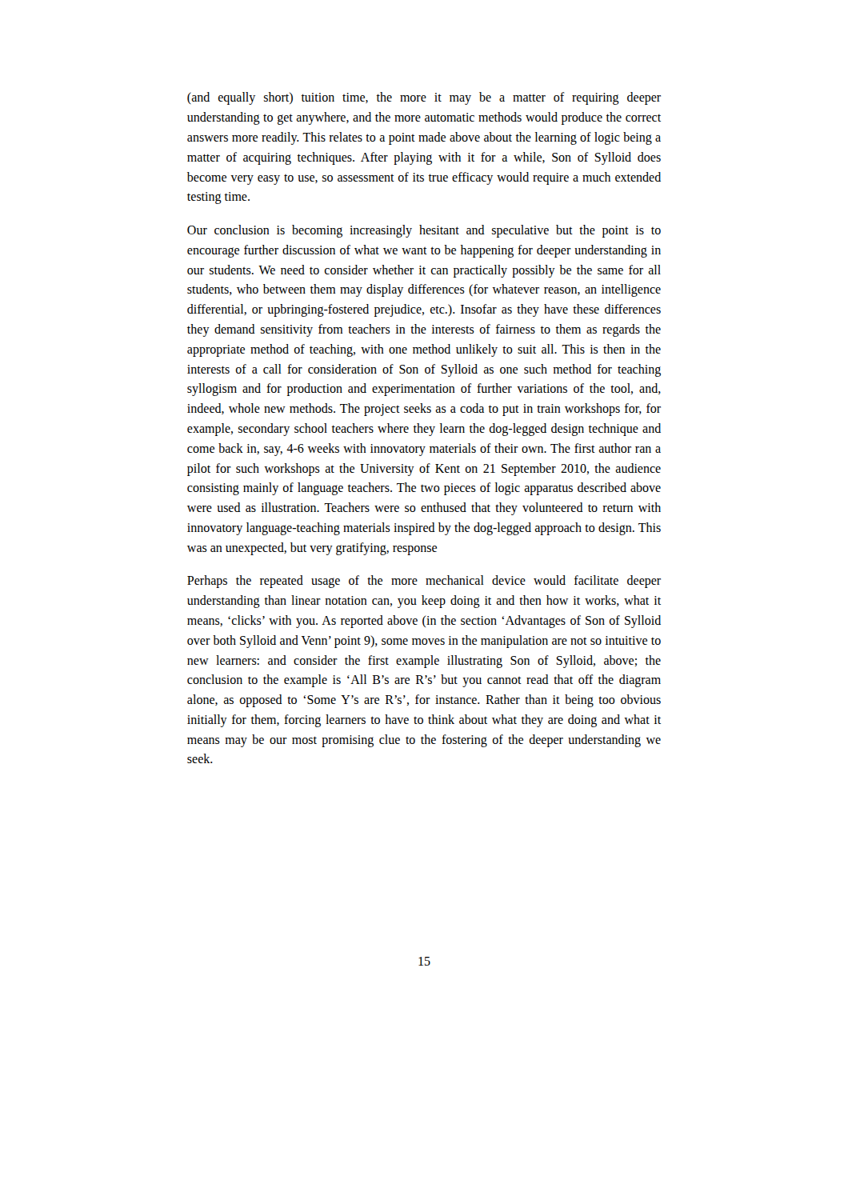(and equally short) tuition time, the more it may be a matter of requiring deeper understanding to get anywhere, and the more automatic methods would produce the correct answers more readily. This relates to a point made above about the learning of logic being a matter of acquiring techniques. After playing with it for a while, Son of Sylloid does become very easy to use, so assessment of its true efficacy would require a much extended testing time.
Our conclusion is becoming increasingly hesitant and speculative but the point is to encourage further discussion of what we want to be happening for deeper understanding in our students. We need to consider whether it can practically possibly be the same for all students, who between them may display differences (for whatever reason, an intelligence differential, or upbringing-fostered prejudice, etc.). Insofar as they have these differences they demand sensitivity from teachers in the interests of fairness to them as regards the appropriate method of teaching, with one method unlikely to suit all. This is then in the interests of a call for consideration of Son of Sylloid as one such method for teaching syllogism and for production and experimentation of further variations of the tool, and, indeed, whole new methods. The project seeks as a coda to put in train workshops for, for example, secondary school teachers where they learn the dog-legged design technique and come back in, say, 4-6 weeks with innovatory materials of their own. The first author ran a pilot for such workshops at the University of Kent on 21 September 2010, the audience consisting mainly of language teachers. The two pieces of logic apparatus described above were used as illustration. Teachers were so enthused that they volunteered to return with innovatory language-teaching materials inspired by the dog-legged approach to design. This was an unexpected, but very gratifying, response
Perhaps the repeated usage of the more mechanical device would facilitate deeper understanding than linear notation can, you keep doing it and then how it works, what it means, ‘clicks’ with you. As reported above (in the section ‘Advantages of Son of Sylloid over both Sylloid and Venn’ point 9), some moves in the manipulation are not so intuitive to new learners: and consider the first example illustrating Son of Sylloid, above; the conclusion to the example is ‘All B’s are R’s’ but you cannot read that off the diagram alone, as opposed to ‘Some Y’s are R’s’, for instance. Rather than it being too obvious initially for them, forcing learners to have to think about what they are doing and what it means may be our most promising clue to the fostering of the deeper understanding we seek.
15